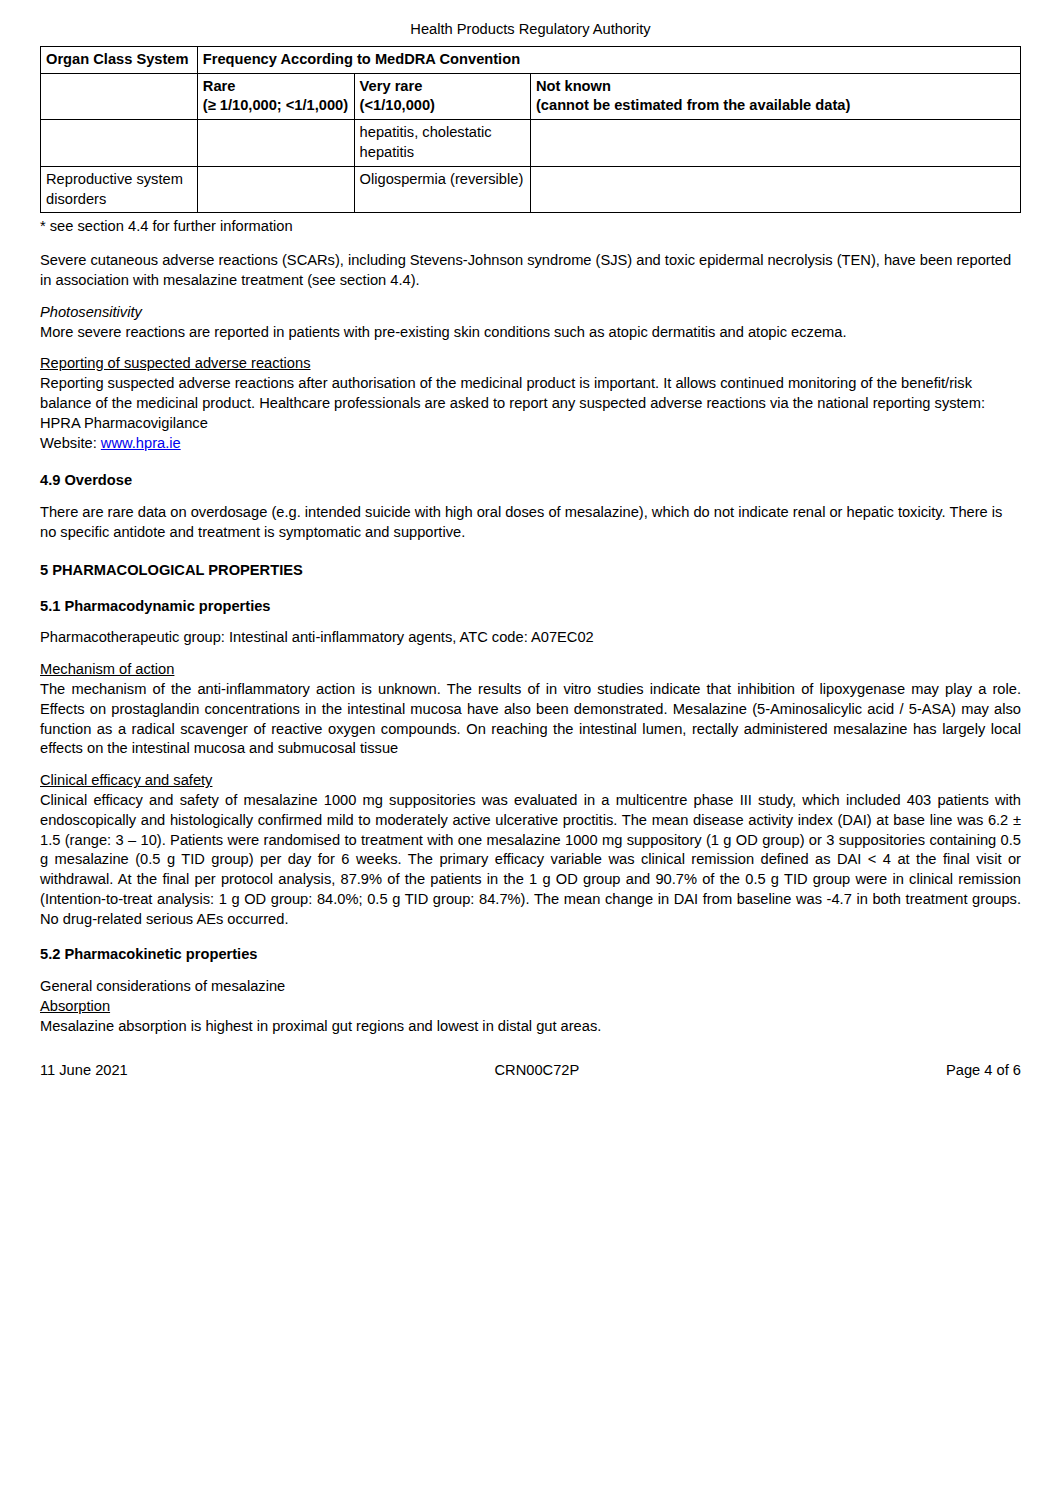Health Products Regulatory Authority
| Organ Class System | Frequency According to MedDRA Convention |
| --- | --- |
| | Rare (≥ 1/10,000; <1/1,000) | Very rare (<1/10,000) | Not known (cannot be estimated from the available data) |
| | | hepatitis, cholestatic hepatitis | |
| Reproductive system disorders | | Oligospermia (reversible) | |
* see section 4.4 for further information
Severe cutaneous adverse reactions (SCARs), including Stevens-Johnson syndrome (SJS) and toxic epidermal necrolysis (TEN), have been reported in association with mesalazine treatment (see section 4.4).
Photosensitivity
More severe reactions are reported in patients with pre-existing skin conditions such as atopic dermatitis and atopic eczema.
Reporting of suspected adverse reactions
Reporting suspected adverse reactions after authorisation of the medicinal product is important. It allows continued monitoring of the benefit/risk balance of the medicinal product. Healthcare professionals are asked to report any suspected adverse reactions via the national reporting system:
HPRA Pharmacovigilance
Website: www.hpra.ie
4.9 Overdose
There are rare data on overdosage (e.g. intended suicide with high oral doses of mesalazine), which do not indicate renal or hepatic toxicity. There is no specific antidote and treatment is symptomatic and supportive.
5 PHARMACOLOGICAL PROPERTIES
5.1 Pharmacodynamic properties
Pharmacotherapeutic group: Intestinal anti-inflammatory agents, ATC code: A07EC02
Mechanism of action
The mechanism of the anti-inflammatory action is unknown. The results of in vitro studies indicate that inhibition of lipoxygenase may play a role. Effects on prostaglandin concentrations in the intestinal mucosa have also been demonstrated. Mesalazine (5-Aminosalicylic acid / 5-ASA) may also function as a radical scavenger of reactive oxygen compounds. On reaching the intestinal lumen, rectally administered mesalazine has largely local effects on the intestinal mucosa and submucosal tissue
Clinical efficacy and safety
Clinical efficacy and safety of mesalazine 1000 mg suppositories was evaluated in a multicentre phase III study, which included 403 patients with endoscopically and histologically confirmed mild to moderately active ulcerative proctitis. The mean disease activity index (DAI) at base line was 6.2 ± 1.5 (range: 3 – 10). Patients were randomised to treatment with one mesalazine 1000 mg suppository (1 g OD group) or 3 suppositories containing 0.5 g mesalazine (0.5 g TID group) per day for 6 weeks. The primary efficacy variable was clinical remission defined as DAI < 4 at the final visit or withdrawal. At the final per protocol analysis, 87.9% of the patients in the 1 g OD group and 90.7% of the 0.5 g TID group were in clinical remission (Intention-to-treat analysis: 1 g OD group: 84.0%; 0.5 g TID group: 84.7%). The mean change in DAI from baseline was -4.7 in both treatment groups. No drug-related serious AEs occurred.
5.2 Pharmacokinetic properties
General considerations of mesalazine
Absorption
Mesalazine absorption is highest in proximal gut regions and lowest in distal gut areas.
11 June 2021 CRN00C72P Page 4 of 6